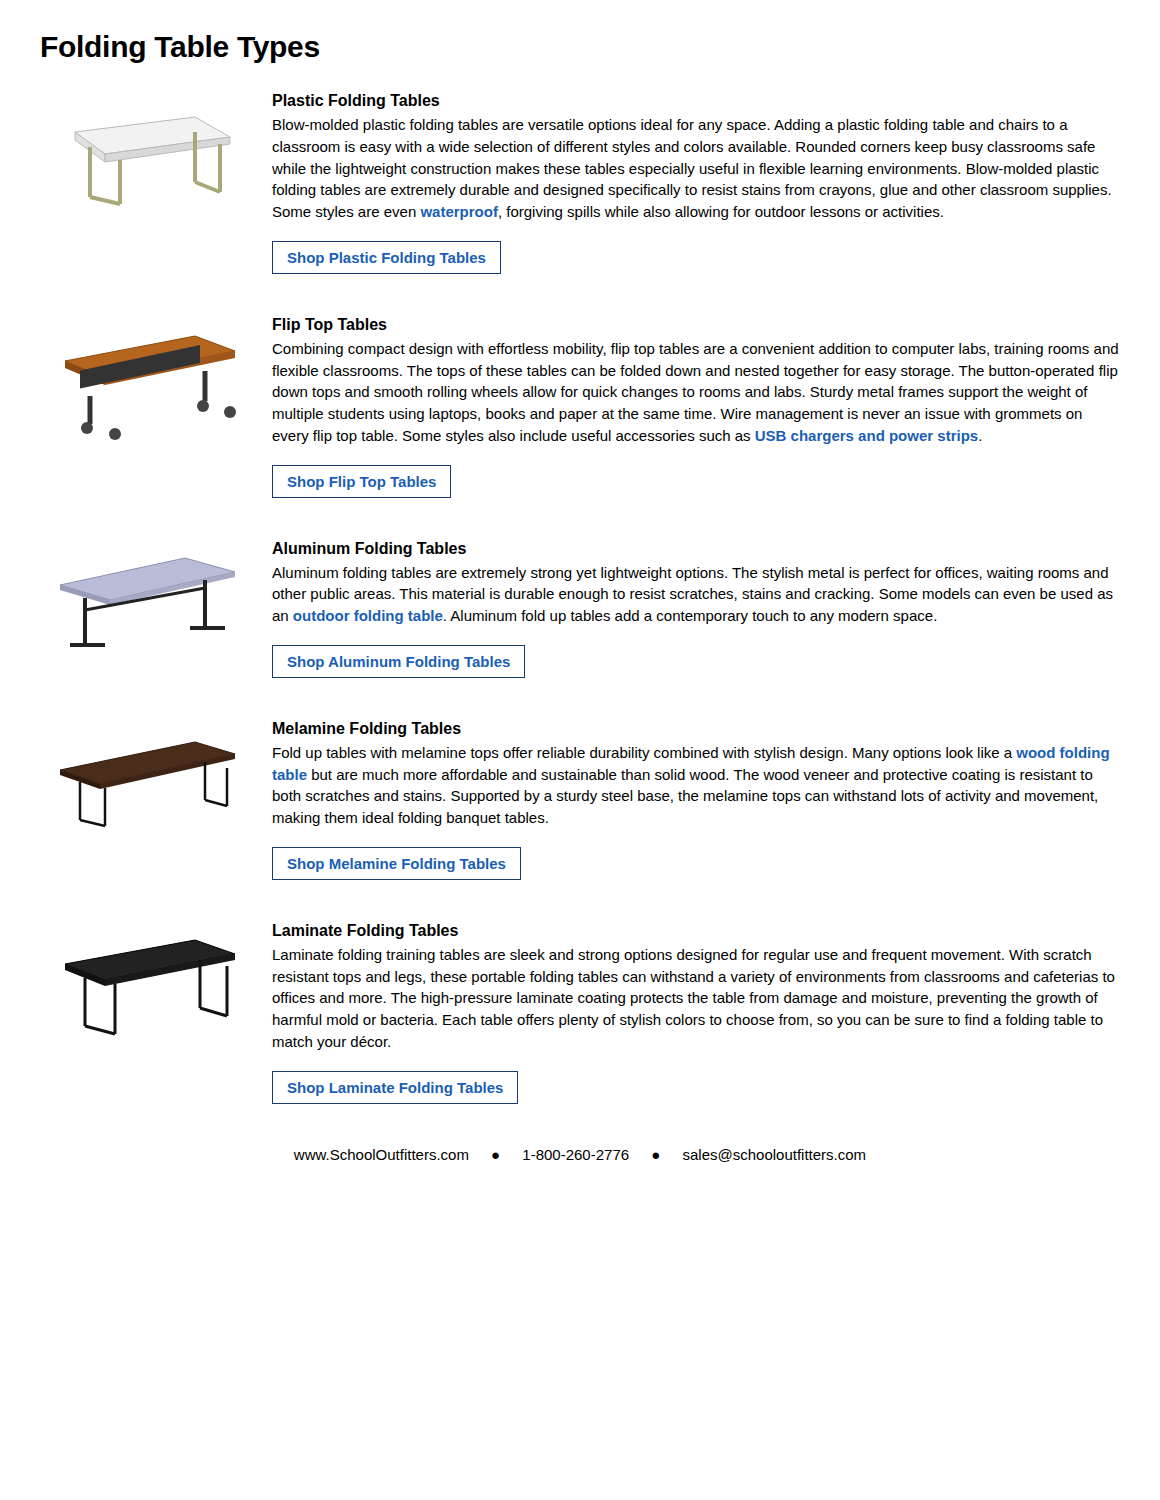Folding Table Types
Plastic Folding Tables
Blow-molded plastic folding tables are versatile options ideal for any space. Adding a plastic folding table and chairs to a classroom is easy with a wide selection of different styles and colors available. Rounded corners keep busy classrooms safe while the lightweight construction makes these tables especially useful in flexible learning environments. Blow-molded plastic folding tables are extremely durable and designed specifically to resist stains from crayons, glue and other classroom supplies. Some styles are even waterproof, forgiving spills while also allowing for outdoor lessons or activities.
Shop Plastic Folding Tables
Flip Top Tables
Combining compact design with effortless mobility, flip top tables are a convenient addition to computer labs, training rooms and flexible classrooms. The tops of these tables can be folded down and nested together for easy storage. The button-operated flip down tops and smooth rolling wheels allow for quick changes to rooms and labs. Sturdy metal frames support the weight of multiple students using laptops, books and paper at the same time. Wire management is never an issue with grommets on every flip top table. Some styles also include useful accessories such as USB chargers and power strips.
Shop Flip Top Tables
Aluminum Folding Tables
Aluminum folding tables are extremely strong yet lightweight options. The stylish metal is perfect for offices, waiting rooms and other public areas. This material is durable enough to resist scratches, stains and cracking. Some models can even be used as an outdoor folding table. Aluminum fold up tables add a contemporary touch to any modern space.
Shop Aluminum Folding Tables
Melamine Folding Tables
Fold up tables with melamine tops offer reliable durability combined with stylish design. Many options look like a wood folding table but are much more affordable and sustainable than solid wood. The wood veneer and protective coating is resistant to both scratches and stains. Supported by a sturdy steel base, the melamine tops can withstand lots of activity and movement, making them ideal folding banquet tables.
Shop Melamine Folding Tables
Laminate Folding Tables
Laminate folding training tables are sleek and strong options designed for regular use and frequent movement. With scratch resistant tops and legs, these portable folding tables can withstand a variety of environments from classrooms and cafeterias to offices and more. The high-pressure laminate coating protects the table from damage and moisture, preventing the growth of harmful mold or bacteria. Each table offers plenty of stylish colors to choose from, so you can be sure to find a folding table to match your décor.
Shop Laminate Folding Tables
www.SchoolOutfitters.com ● 1-800-260-2776 ● sales@schooloutfitters.com